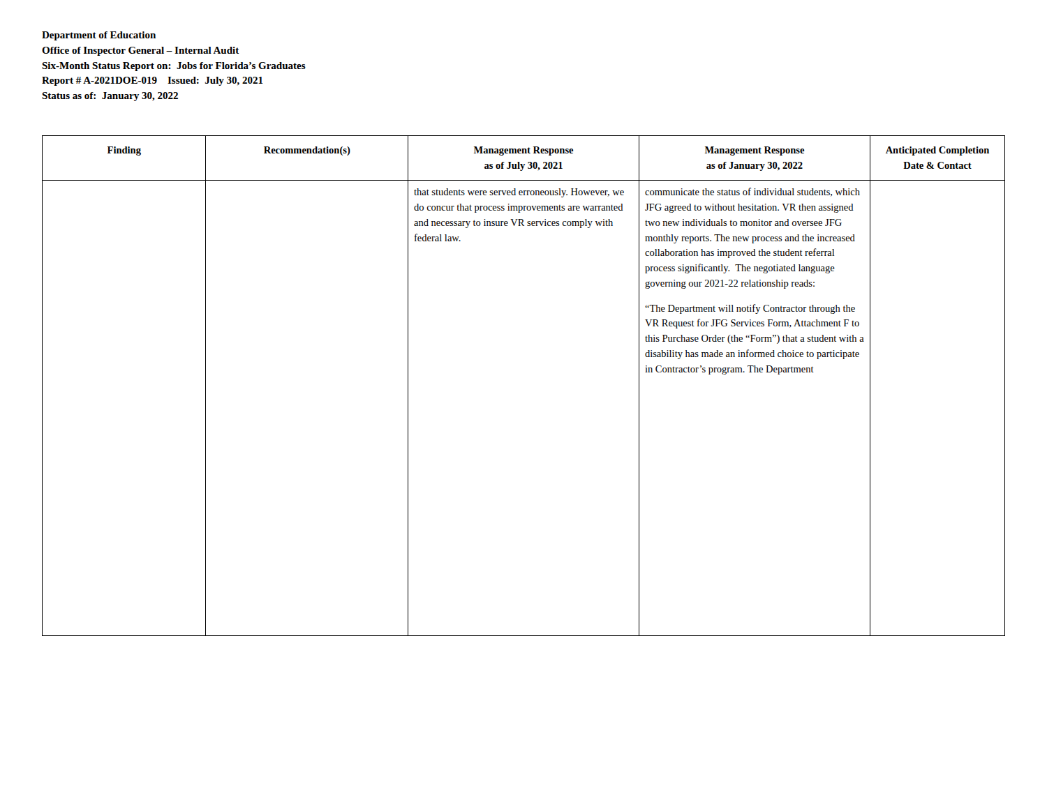Department of Education
Office of Inspector General – Internal Audit
Six-Month Status Report on: Jobs for Florida’s Graduates
Report # A-2021DOE-019 Issued: July 30, 2021
Status as of: January 30, 2022
| Finding | Recommendation(s) | Management Response as of July 30, 2021 | Management Response as of January 30, 2022 | Anticipated Completion Date & Contact |
| --- | --- | --- | --- | --- |
| | | that students were served erroneously. However, we do concur that process improvements are warranted and necessary to insure VR services comply with federal law. | communicate the status of individual students, which JFG agreed to without hesitation. VR then assigned two new individuals to monitor and oversee JFG monthly reports. The new process and the increased collaboration has improved the student referral process significantly. The negotiated language governing our 2021-22 relationship reads: “The Department will notify Contractor through the VR Request for JFG Services Form, Attachment F to this Purchase Order (the “Form”) that a student with a disability has made an informed choice to participate in Contractor’s program. The Department | |